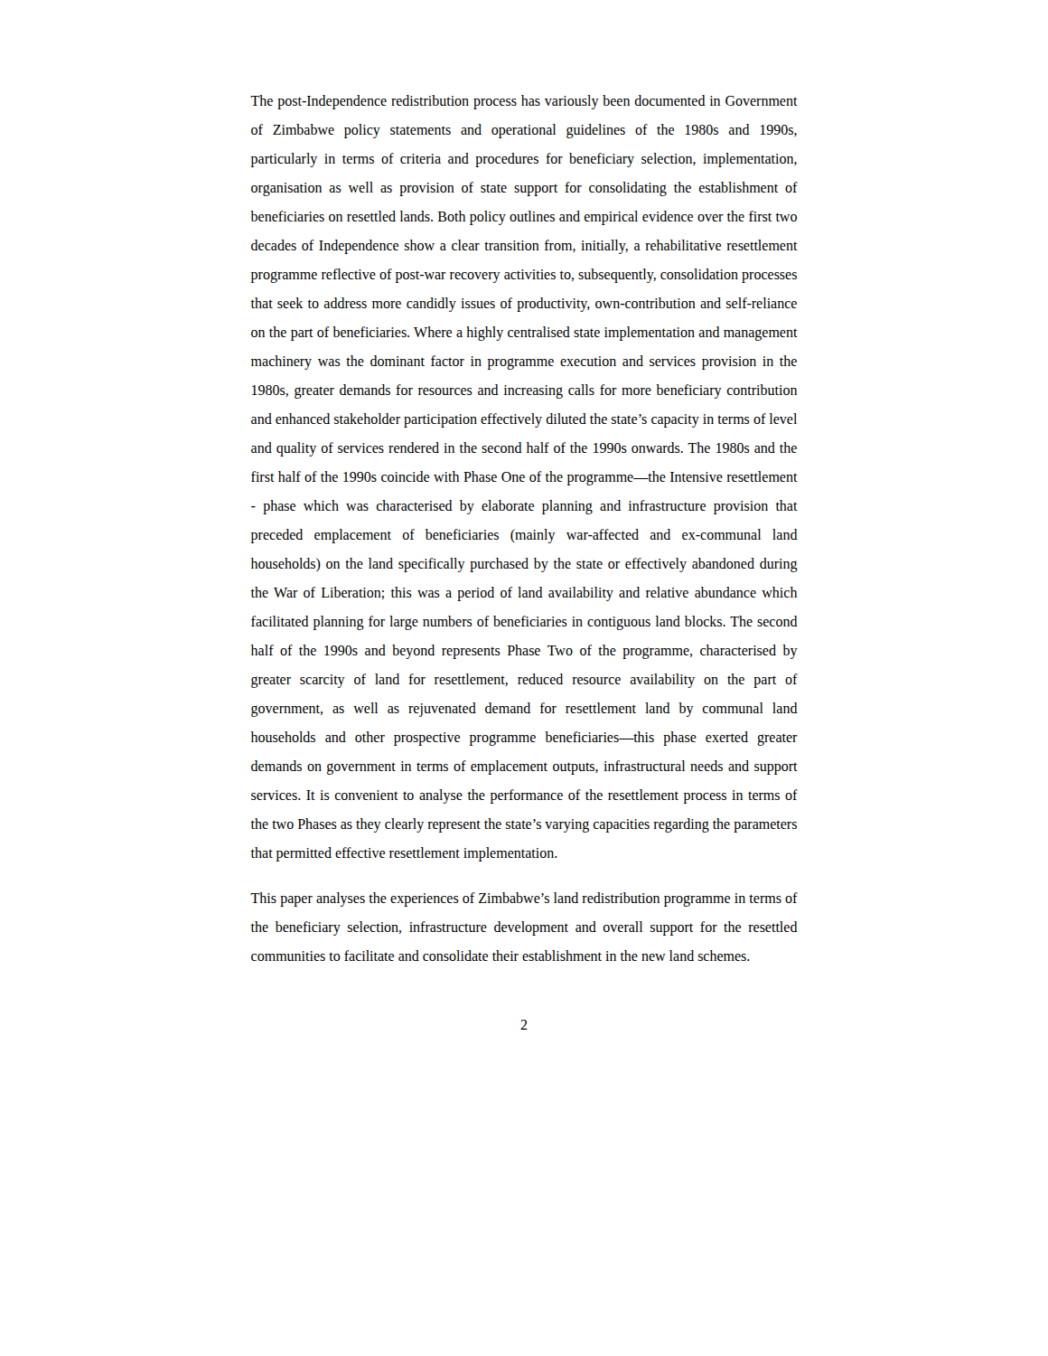The post-Independence redistribution process has variously been documented in Government of Zimbabwe policy statements and operational guidelines of the 1980s and 1990s, particularly in terms of criteria and procedures for beneficiary selection, implementation, organisation as well as provision of state support for consolidating the establishment of beneficiaries on resettled lands. Both policy outlines and empirical evidence over the first two decades of Independence show a clear transition from, initially, a rehabilitative resettlement programme reflective of post-war recovery activities to, subsequently, consolidation processes that seek to address more candidly issues of productivity, own-contribution and self-reliance on the part of beneficiaries. Where a highly centralised state implementation and management machinery was the dominant factor in programme execution and services provision in the 1980s, greater demands for resources and increasing calls for more beneficiary contribution and enhanced stakeholder participation effectively diluted the state’s capacity in terms of level and quality of services rendered in the second half of the 1990s onwards. The 1980s and the first half of the 1990s coincide with Phase One of the programme—the Intensive resettlement - phase which was characterised by elaborate planning and infrastructure provision that preceded emplacement of beneficiaries (mainly war-affected and ex-communal land households) on the land specifically purchased by the state or effectively abandoned during the War of Liberation; this was a period of land availability and relative abundance which facilitated planning for large numbers of beneficiaries in contiguous land blocks. The second half of the 1990s and beyond represents Phase Two of the programme, characterised by greater scarcity of land for resettlement, reduced resource availability on the part of government, as well as rejuvenated demand for resettlement land by communal land households and other prospective programme beneficiaries—this phase exerted greater demands on government in terms of emplacement outputs, infrastructural needs and support services. It is convenient to analyse the performance of the resettlement process in terms of the two Phases as they clearly represent the state’s varying capacities regarding the parameters that permitted effective resettlement implementation.
This paper analyses the experiences of Zimbabwe’s land redistribution programme in terms of the beneficiary selection, infrastructure development and overall support for the resettled communities to facilitate and consolidate their establishment in the new land schemes.
2